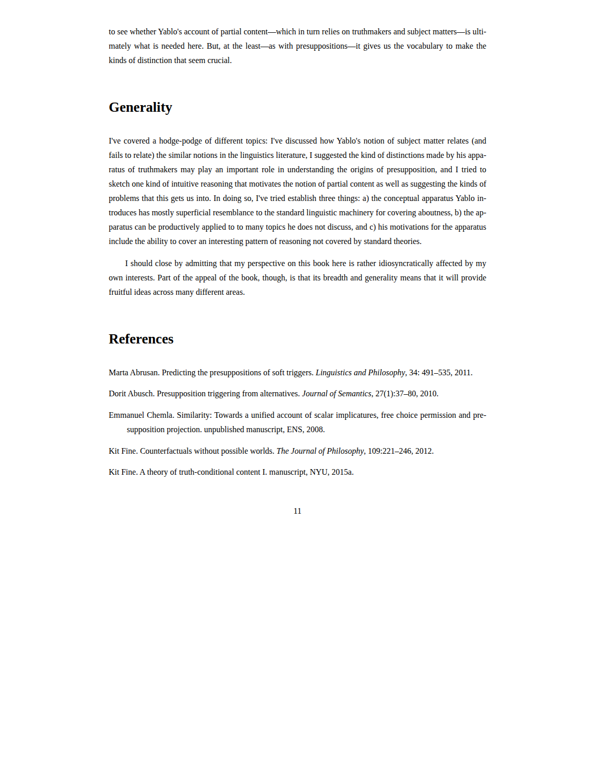to see whether Yablo's account of partial content—which in turn relies on truthmakers and subject matters—is ultimately what is needed here. But, at the least—as with presuppositions—it gives us the vocabulary to make the kinds of distinction that seem crucial.
Generality
I've covered a hodge-podge of different topics: I've discussed how Yablo's notion of subject matter relates (and fails to relate) the similar notions in the linguistics literature, I suggested the kind of distinctions made by his apparatus of truthmakers may play an important role in understanding the origins of presupposition, and I tried to sketch one kind of intuitive reasoning that motivates the notion of partial content as well as suggesting the kinds of problems that this gets us into. In doing so, I've tried establish three things: a) the conceptual apparatus Yablo introduces has mostly superficial resemblance to the standard linguistic machinery for covering aboutness, b) the apparatus can be productively applied to to many topics he does not discuss, and c) his motivations for the apparatus include the ability to cover an interesting pattern of reasoning not covered by standard theories.
I should close by admitting that my perspective on this book here is rather idiosyncratically affected by my own interests. Part of the appeal of the book, though, is that its breadth and generality means that it will provide fruitful ideas across many different areas.
References
Marta Abrusan. Predicting the presuppositions of soft triggers. Linguistics and Philosophy, 34: 491–535, 2011.
Dorit Abusch. Presupposition triggering from alternatives. Journal of Semantics, 27(1):37–80, 2010.
Emmanuel Chemla. Similarity: Towards a unified account of scalar implicatures, free choice permission and presupposition projection. unpublished manuscript, ENS, 2008.
Kit Fine. Counterfactuals without possible worlds. The Journal of Philosophy, 109:221–246, 2012.
Kit Fine. A theory of truth-conditional content I. manuscript, NYU, 2015a.
11